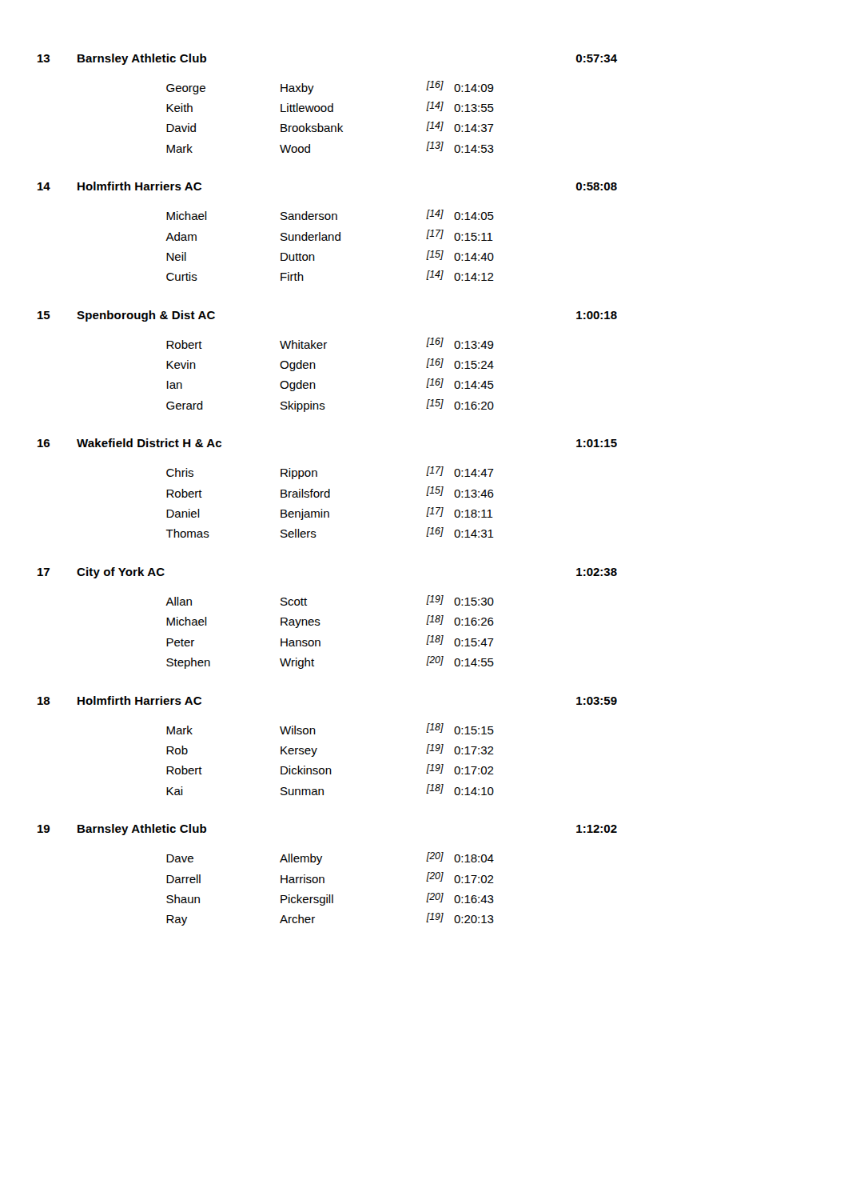| 13 | Barnsley Athletic Club | 0:57:34 |
| | George | Haxby | [16] | 0:14:09 | |
| | Keith | Littlewood | [14] | 0:13:55 | |
| | David | Brooksbank | [14] | 0:14:37 | |
| | Mark | Wood | [13] | 0:14:53 | |
| 14 | Holmfirth Harriers AC | 0:58:08 |
| | Michael | Sanderson | [14] | 0:14:05 | |
| | Adam | Sunderland | [17] | 0:15:11 | |
| | Neil | Dutton | [15] | 0:14:40 | |
| | Curtis | Firth | [14] | 0:14:12 | |
| 15 | Spenborough & Dist AC | 1:00:18 |
| | Robert | Whitaker | [16] | 0:13:49 | |
| | Kevin | Ogden | [16] | 0:15:24 | |
| | Ian | Ogden | [16] | 0:14:45 | |
| | Gerard | Skippins | [15] | 0:16:20 | |
| 16 | Wakefield District H & Ac | 1:01:15 |
| | Chris | Rippon | [17] | 0:14:47 | |
| | Robert | Brailsford | [15] | 0:13:46 | |
| | Daniel | Benjamin | [17] | 0:18:11 | |
| | Thomas | Sellers | [16] | 0:14:31 | |
| 17 | City of York AC | 1:02:38 |
| | Allan | Scott | [19] | 0:15:30 | |
| | Michael | Raynes | [18] | 0:16:26 | |
| | Peter | Hanson | [18] | 0:15:47 | |
| | Stephen | Wright | [20] | 0:14:55 | |
| 18 | Holmfirth Harriers AC | 1:03:59 |
| | Mark | Wilson | [18] | 0:15:15 | |
| | Rob | Kersey | [19] | 0:17:32 | |
| | Robert | Dickinson | [19] | 0:17:02 | |
| | Kai | Sunman | [18] | 0:14:10 | |
| 19 | Barnsley Athletic Club | 1:12:02 |
| | Dave | Allemby | [20] | 0:18:04 | |
| | Darrell | Harrison | [20] | 0:17:02 | |
| | Shaun | Pickersgill | [20] | 0:16:43 | |
| | Ray | Archer | [19] | 0:20:13 | |